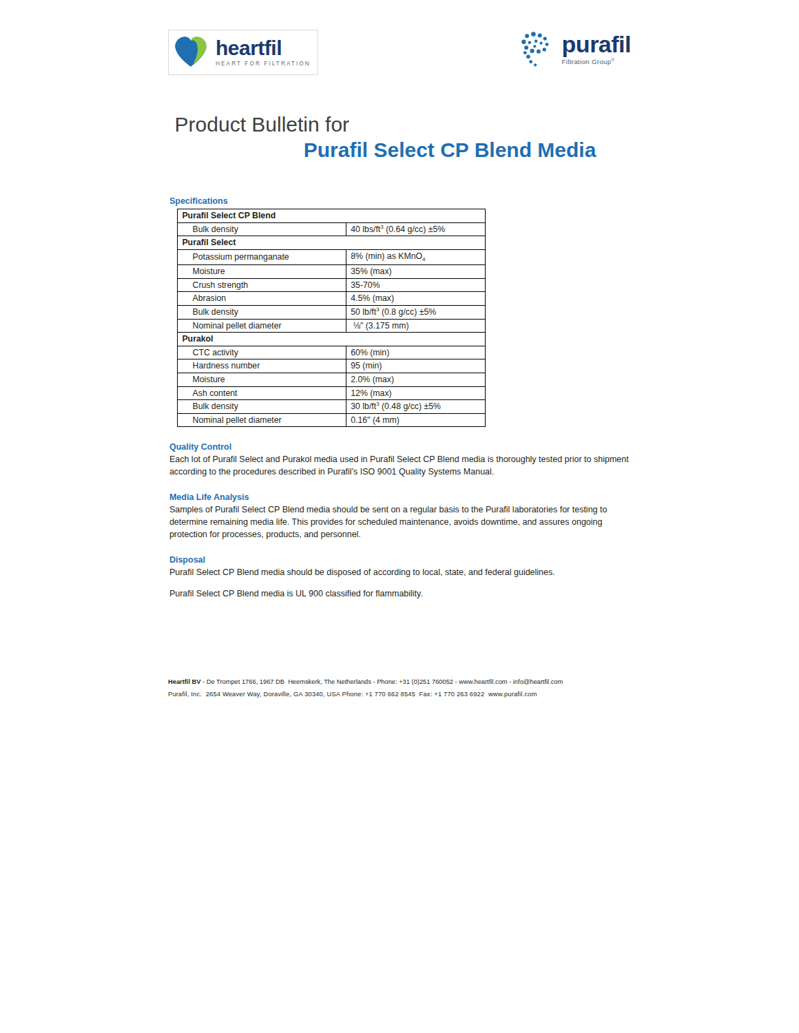heartfil
HEART FOR FILTRATION
purafil
Filtration Group®
Product Bulletin for Purafil Select CP Blend Media
Specifications
| Purafil Select CP Blend | |
| Bulk density | 40 lbs/ft 3 (0.64 g/cc) ±5% |
| Purafil Select | |
| Potassium permanganate | 8% (min) as KMnO 4 |
| Moisture | 35% (max) |
| Crush strength | 35-70% |
| Abrasion | 4.5% (max) |
| Bulk density | 50 lb/ft 3 (0.8 g/cc) ±5% |
| Nominal pellet diameter | ⅛" (3.175 mm) |
| Purakol | |
| CTC activity | 60% (min) |
| Hardness number | 95 (min) |
| Moisture | 2.0% (max) |
| Ash content | 12% (max) |
| Bulk density | 30 lb/ft 3 (0.48 g/cc) ±5% |
| Nominal pellet diameter | 0.16" (4 mm) |
Quality Control
Each lot of Purafil Select and Purakol media used in Purafil Select CP Blend media is thoroughly tested prior to shipment according to the procedures described in Purafil's ISO 9001 Quality Systems Manual.
Media Life Analysis
Samples of Purafil Select CP Blend media should be sent on a regular basis to the Purafil laboratories for testing to determine remaining media life. This provides for scheduled maintenance, avoids downtime, and assures ongoing protection for processes, products, and personnel.
Disposal
Purafil Select CP Blend media should be disposed of according to local, state, and federal guidelines.
Purafil Select CP Blend media is UL 900 classified for flammability.
Heartfil BV - De Trompet 1766, 1967 DB Heemskerk, The Netherlands - Phone: +31 (0)251 760052 - www.heartfil.com - info@heartfil.com
Purafil, Inc. 2654 Weaver Way, Doraville, GA 30340, USA Phone: +1 770 662 8545 Fax: +1 770 263 6922 www.purafil.com